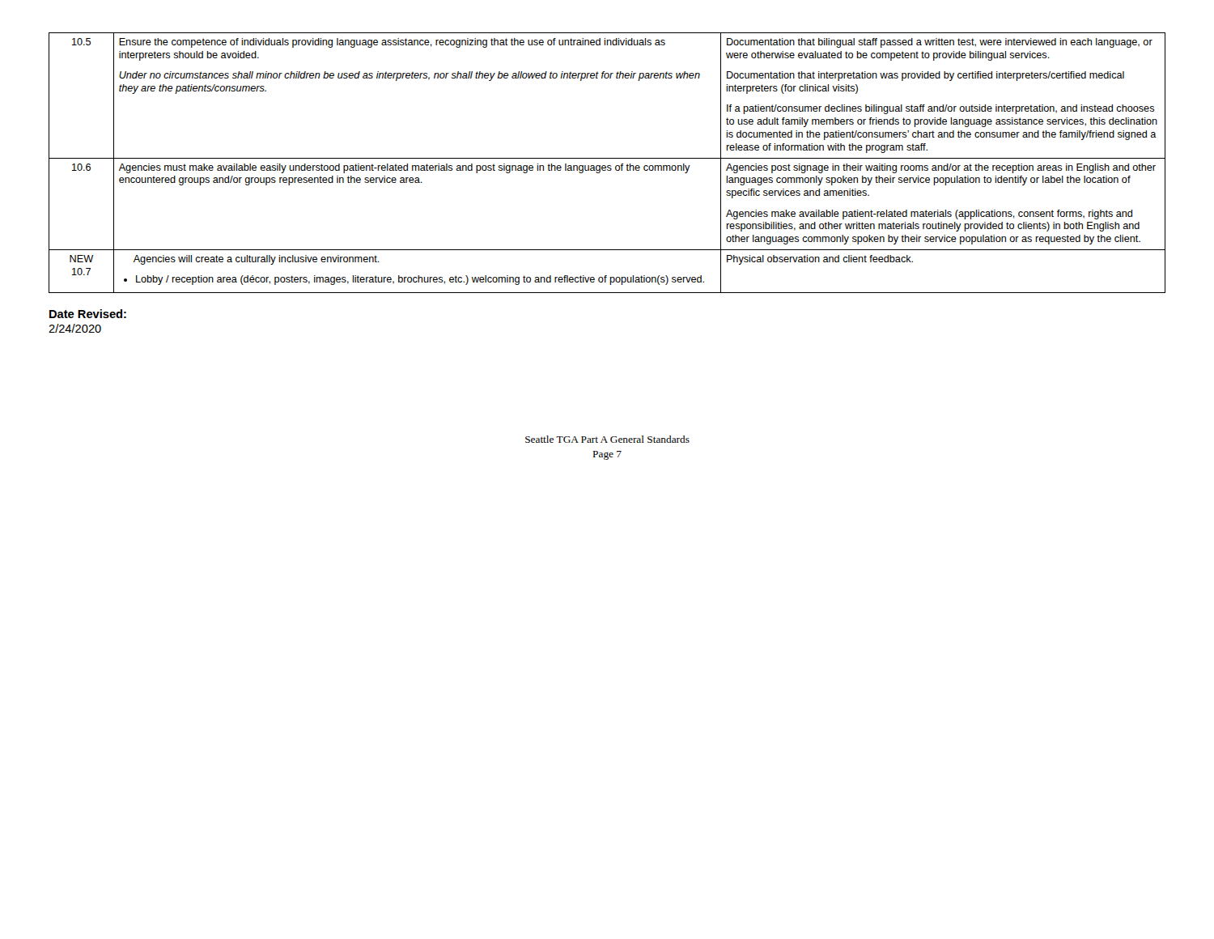| 10.5 | Ensure the competence of individuals providing language assistance, recognizing that the use of untrained individuals as interpreters should be avoided. Under no circumstances shall minor children be used as interpreters, nor shall they be allowed to interpret for their parents when they are the patients/consumers. | Documentation that bilingual staff passed a written test, were interviewed in each language, or were otherwise evaluated to be competent to provide bilingual services. Documentation that interpretation was provided by certified interpreters/certified medical interpreters (for clinical visits) If a patient/consumer declines bilingual staff and/or outside interpretation, and instead chooses to use adult family members or friends to provide language assistance services, this declination is documented in the patient/consumers’ chart and the consumer and the family/friend signed a release of information with the program staff. |
| 10.6 | Agencies must make available easily understood patient-related materials and post signage in the languages of the commonly encountered groups and/or groups represented in the service area. | Agencies post signage in their waiting rooms and/or at the reception areas in English and other languages commonly spoken by their service population to identify or label the location of specific services and amenities. Agencies make available patient-related materials (applications, consent forms, rights and responsibilities, and other written materials routinely provided to clients) in both English and other languages commonly spoken by their service population or as requested by the client. |
| NEW 10.7 | Agencies will create a culturally inclusive environment. Lobby / reception area (décor, posters, images, literature, brochures, etc.) welcoming to and reflective of population(s) served. | Physical observation and client feedback. |
Date Revised:
2/24/2020
Seattle TGA Part A General Standards
Page 7